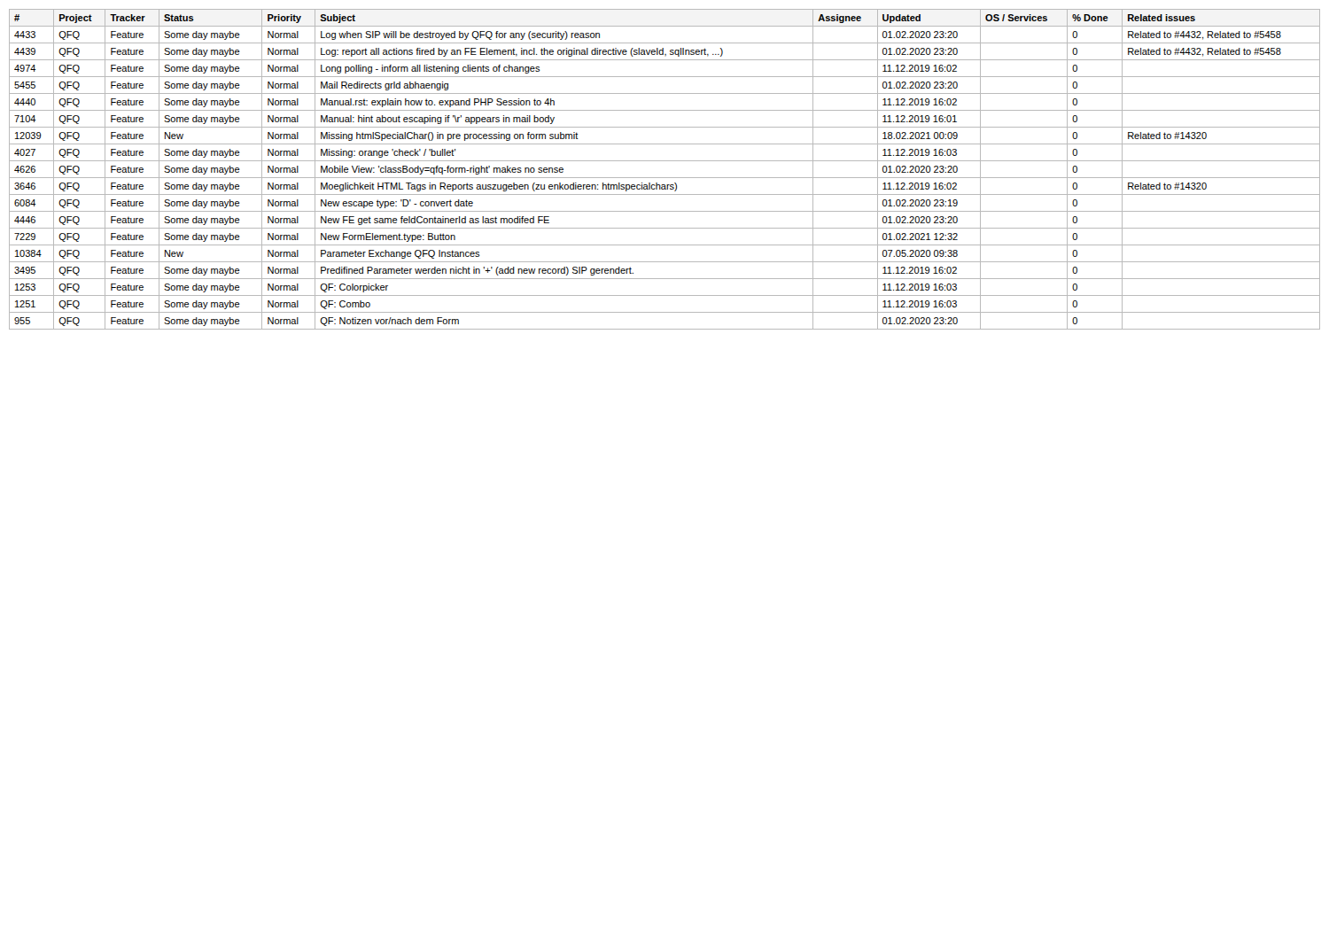| # | Project | Tracker | Status | Priority | Subject | Assignee | Updated | OS / Services | % Done | Related issues |
| --- | --- | --- | --- | --- | --- | --- | --- | --- | --- | --- |
| 4433 | QFQ | Feature | Some day maybe | Normal | Log when SIP will be destroyed by QFQ for any (security) reason | | 01.02.2020 23:20 | | 0 | Related to #4432, Related to #5458 |
| 4439 | QFQ | Feature | Some day maybe | Normal | Log: report all actions fired by an FE Element, incl. the original directive (slaveId, sqlInsert, ...) | | 01.02.2020 23:20 | | 0 | Related to #4432, Related to #5458 |
| 4974 | QFQ | Feature | Some day maybe | Normal | Long polling - inform all listening clients of changes | | 11.12.2019 16:02 | | 0 | |
| 5455 | QFQ | Feature | Some day maybe | Normal | Mail Redirects grld abhaengig | | 01.02.2020 23:20 | | 0 | |
| 4440 | QFQ | Feature | Some day maybe | Normal | Manual.rst: explain how to. expand PHP Session to 4h | | 11.12.2019 16:02 | | 0 | |
| 7104 | QFQ | Feature | Some day maybe | Normal | Manual: hint about escaping if '\r' appears in mail body | | 11.12.2019 16:01 | | 0 | |
| 12039 | QFQ | Feature | New | Normal | Missing htmlSpecialChar() in pre processing on form submit | | 18.02.2021 00:09 | | 0 | Related to #14320 |
| 4027 | QFQ | Feature | Some day maybe | Normal | Missing: orange 'check' / 'bullet' | | 11.12.2019 16:03 | | 0 | |
| 4626 | QFQ | Feature | Some day maybe | Normal | Mobile View: 'classBody=qfq-form-right' makes no sense | | 01.02.2020 23:20 | | 0 | |
| 3646 | QFQ | Feature | Some day maybe | Normal | Moeglichkeit HTML Tags in Reports auszugeben (zu enkodieren: htmlspecialchars) | | 11.12.2019 16:02 | | 0 | Related to #14320 |
| 6084 | QFQ | Feature | Some day maybe | Normal | New escape type: 'D' - convert date | | 01.02.2020 23:19 | | 0 | |
| 4446 | QFQ | Feature | Some day maybe | Normal | New FE get same feldContainerId as last modifed FE | | 01.02.2020 23:20 | | 0 | |
| 7229 | QFQ | Feature | Some day maybe | Normal | New FormElement.type: Button | | 01.02.2021 12:32 | | 0 | |
| 10384 | QFQ | Feature | New | Normal | Parameter Exchange QFQ Instances | | 07.05.2020 09:38 | | 0 | |
| 3495 | QFQ | Feature | Some day maybe | Normal | Predifined Parameter werden nicht in '+' (add new record) SIP gerendert. | | 11.12.2019 16:02 | | 0 | |
| 1253 | QFQ | Feature | Some day maybe | Normal | QF: Colorpicker | | 11.12.2019 16:03 | | 0 | |
| 1251 | QFQ | Feature | Some day maybe | Normal | QF: Combo | | 11.12.2019 16:03 | | 0 | |
| 955 | QFQ | Feature | Some day maybe | Normal | QF: Notizen vor/nach dem Form | | 01.02.2020 23:20 | | 0 | |